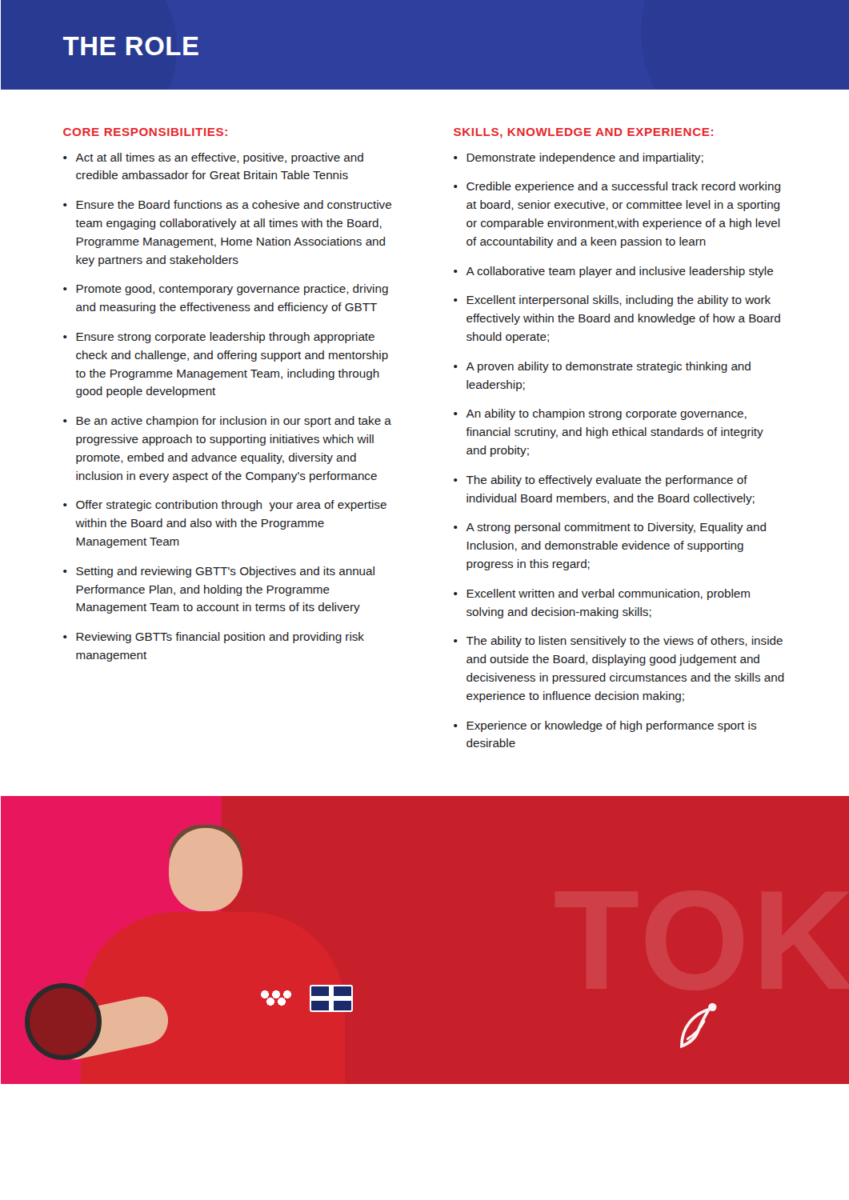The Role
Core Responsibilities:
Act at all times as an effective, positive, proactive and credible ambassador for Great Britain Table Tennis
Ensure the Board functions as a cohesive and constructive team engaging collaboratively at all times with the Board, Programme Management, Home Nation Associations and key partners and stakeholders
Promote good, contemporary governance practice, driving and measuring the effectiveness and efficiency of GBTT
Ensure strong corporate leadership through appropriate check and challenge, and offering support and mentorship to the Programme Management Team, including through good people development
Be an active champion for inclusion in our sport and take a progressive approach to supporting initiatives which will promote, embed and advance equality, diversity and inclusion in every aspect of the Company's performance
Offer strategic contribution through your area of expertise within the Board and also with the Programme Management Team
Setting and reviewing GBTT's Objectives and its annual Performance Plan, and holding the Programme Management Team to account in terms of its delivery
Reviewing GBTTs financial position and providing risk management
Skills, Knowledge and Experience:
Demonstrate independence and impartiality;
Credible experience and a successful track record working at board, senior executive, or committee level in a sporting or comparable environment,with experience of a high level of accountability and a keen passion to learn
A collaborative team player and inclusive leadership style
Excellent interpersonal skills, including the ability to work effectively within the Board and knowledge of how a Board should operate;
A proven ability to demonstrate strategic thinking and leadership;
An ability to champion strong corporate governance, financial scrutiny, and high ethical standards of integrity and probity;
The ability to effectively evaluate the performance of individual Board members, and the Board collectively;
A strong personal commitment to Diversity, Equality and Inclusion, and demonstrable evidence of supporting progress in this regard;
Excellent written and verbal communication, problem solving and decision-making skills;
The ability to listen sensitively to the views of others, inside and outside the Board, displaying good judgement and decisiveness in pressured circumstances and the skills and experience to influence decision making;
Experience or knowledge of high performance sport is desirable
TOK